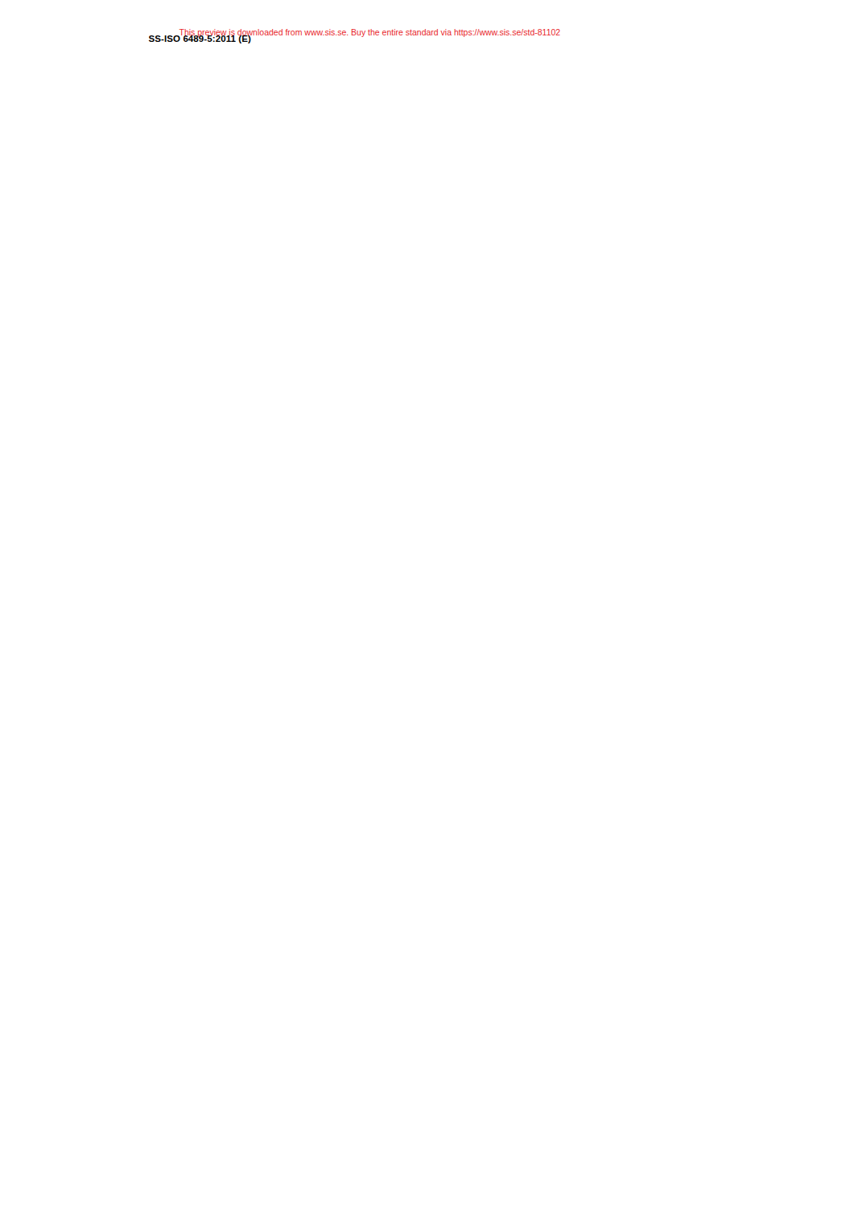This preview is downloaded from www.sis.se. Buy the entire standard via https://www.sis.se/std-81102
SS-ISO 6489-5:2011 (E)